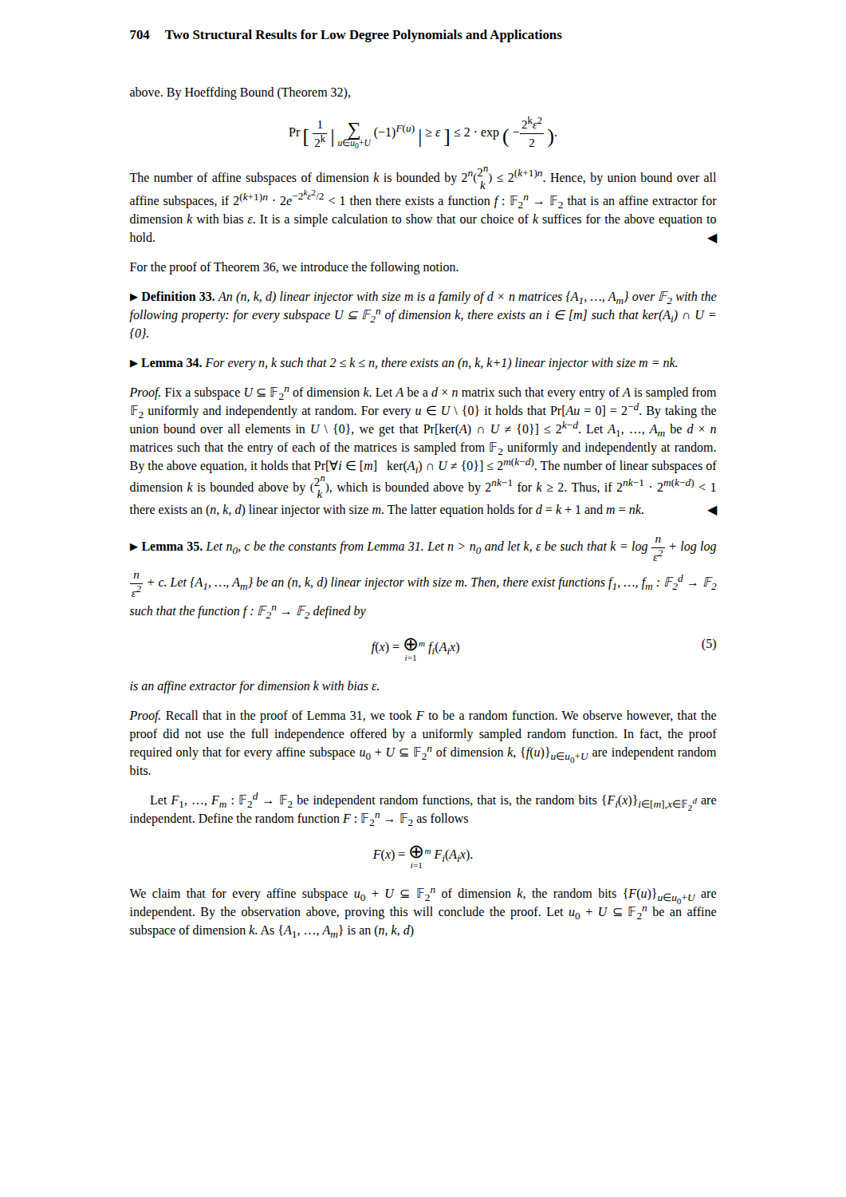704 Two Structural Results for Low Degree Polynomials and Applications
above. By Hoeffding Bound (Theorem 32),
Pr [ 12k | ∑u∈u0+U (−1)F(u) | ≥ ε ] ≤ 2 · exp ( −2kε22 ).
The number of affine subspaces of dimension k is bounded by 2n(2n k) ≤ 2(k+1)n. Hence, by union bound over all affine subspaces, if 2(k+1)n · 2e−2kε2/2 < 1 then there exists a function f : 𝔽2n → 𝔽2 that is an affine extractor for dimension k with bias ε. It is a simple calculation to show that our choice of k suffices for the above equation to hold. ◀
For the proof of Theorem 36, we introduce the following notion.
Definition 33. An (n, k, d) linear injector with size m is a family of d × n matrices {A1, …, Am} over 𝔽2 with the following property: for every subspace U ⊆ 𝔽2n of dimension k, there exists an i ∈ [m] such that ker(Ai) ∩ U = {0}.
Lemma 34. For every n, k such that 2 ≤ k ≤ n, there exists an (n, k, k+1) linear injector with size m = nk.
Proof. Fix a subspace U ⊆ 𝔽2n of dimension k. Let A be a d × n matrix such that every entry of A is sampled from 𝔽2 uniformly and independently at random. For every u ∈ U \ {0} it holds that Pr[Au = 0] = 2−d. By taking the union bound over all elements in U \ {0}, we get that Pr[ker(A) ∩ U ≠ {0}] ≤ 2k−d. Let A1, …, Am be d × n matrices such that the entry of each of the matrices is sampled from 𝔽2 uniformly and independently at random. By the above equation, it holds that Pr[∀i ∈ [m] ker(Ai) ∩ U ≠ {0}] ≤ 2m(k−d). The number of linear subspaces of dimension k is bounded above by (2n k), which is bounded above by 2nk−1 for k ≥ 2. Thus, if 2nk−1 · 2m(k−d) < 1 there exists an (n, k, d) linear injector with size m. The latter equation holds for d = k + 1 and m = nk. ◀
Lemma 35. Let n0, c be the constants from Lemma 31. Let n > n0 and let k, ε be such that k = log nε2 + log log nε2 + c. Let {A1, …, Am} be an (n, k, d) linear injector with size m. Then, there exist functions f1, …, fm : 𝔽2d → 𝔽2 such that the function f : 𝔽2n → 𝔽2 defined by
(5) f(x) = ⊕i=1m fi(Aix)
is an affine extractor for dimension k with bias ε.
Proof. Recall that in the proof of Lemma 31, we took F to be a random function. We observe however, that the proof did not use the full independence offered by a uniformly sampled random function. In fact, the proof required only that for every affine subspace u0 + U ⊆ 𝔽2n of dimension k, {f(u)}u∈u0+U are independent random bits.
Let F1, …, Fm : 𝔽2d → 𝔽2 be independent random functions, that is, the random bits {Fi(x)}i∈[m],x∈𝔽2d are independent. Define the random function F : 𝔽2n → 𝔽2 as follows
F(x) = ⊕i=1m Fi(Aix).
We claim that for every affine subspace u0 + U ⊆ 𝔽2n of dimension k, the random bits {F(u)}u∈u0+U are independent. By the observation above, proving this will conclude the proof. Let u0 + U ⊆ 𝔽2n be an affine subspace of dimension k. As {A1, …, Am} is an (n, k, d)